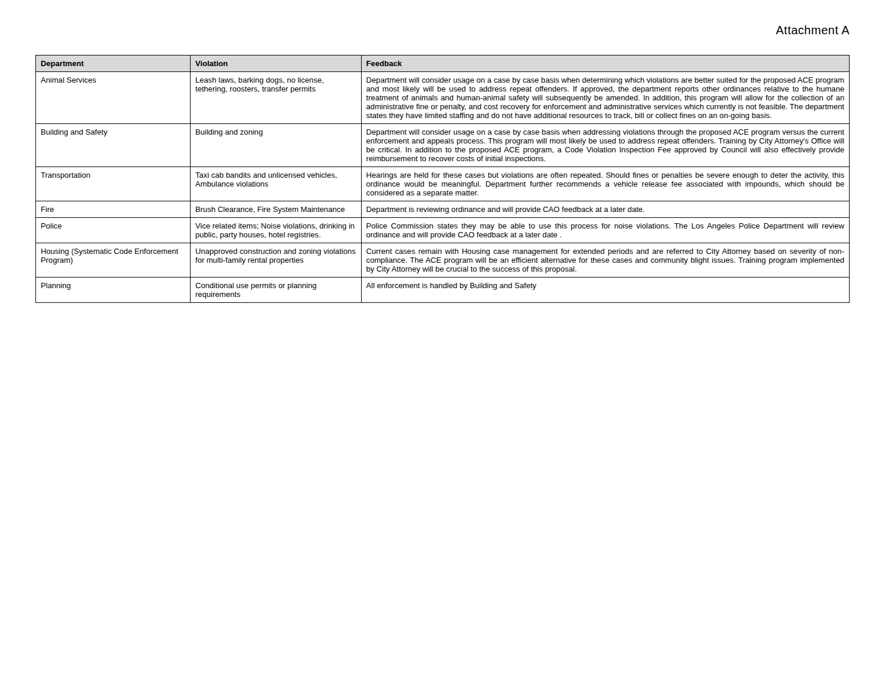Attachment A
| Department | Violation | Feedback |
| --- | --- | --- |
| Animal Services | Leash laws, barking dogs, no license, tethering, roosters, transfer permits | Department will consider usage on a case by case basis when determining which violations are better suited for the proposed ACE program and most likely will be used to address repeat offenders. If approved, the department reports other ordinances relative to the humane treatment of animals and human-animal safety will subsequently be amended. In addition, this program will allow for the collection of an administrative fine or penalty, and cost recovery for enforcement and administrative services which currently is not feasible. The department states they have limited staffing and do not have additional resources to track, bill or collect fines on an on-going basis. |
| Building and Safety | Building and zoning | Department will consider usage on a case by case basis when addressing violations through the proposed ACE program versus the current enforcement and appeals process. This program will most likely be used to address repeat offenders. Training by City Attorney's Office will be critical. In addition to the proposed ACE program, a Code Violation Inspection Fee approved by Council will also effectively provide reimbursement to recover costs of initial inspections. |
| Transportation | Taxi cab bandits and unlicensed vehicles, Ambulance violations | Hearings are held for these cases but violations are often repeated. Should fines or penalties be severe enough to deter the activity, this ordinance would be meaningful. Department further recommends a vehicle release fee associated with impounds, which should be considered as a separate matter. |
| Fire | Brush Clearance, Fire System Maintenance | Department is reviewing ordinance and will provide CAO feedback at a later date. |
| Police | Vice related items; Noise violations, drinking in public, party houses, hotel registries. | Police Commission states they may be able to use this process for noise violations. The Los Angeles Police Department will review ordinance and will provide CAO feedback at a later date . |
| Housing (Systematic Code Enforcement Program) | Unapproved construction and zoning violations for multi-family rental properties | Current cases remain with Housing case management for extended periods and are referred to City Attorney based on severity of non-compliance. The ACE program will be an efficient alternative for these cases and community blight issues. Training program implemented by City Attorney will be crucial to the success of this proposal. |
| Planning | Conditional use permits or planning requirements | All enforcement is handled by Building and Safety |